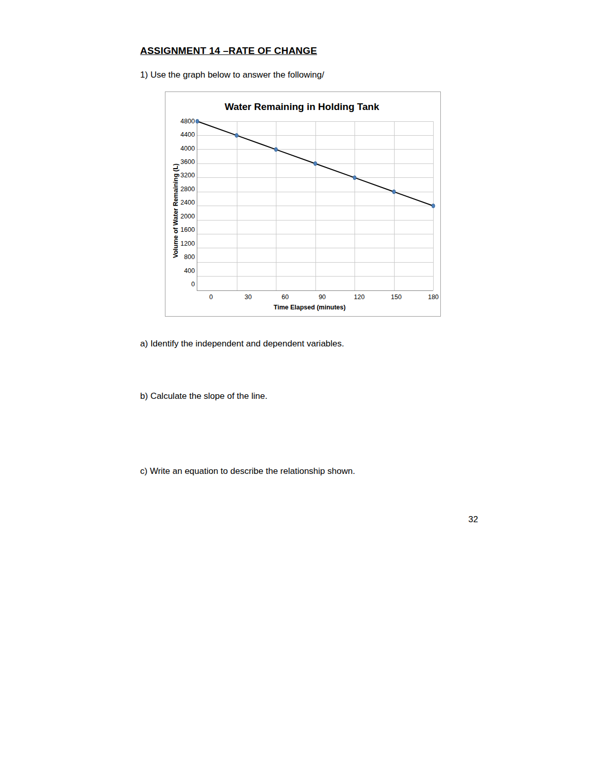ASSIGNMENT 14 –RATE OF CHANGE
1) Use the graph below to answer the following/
Water Remaining in Holding Tank
Volume of Water Remaining (L)
4800 4400 4000 3600 3200 2800 2400 2000 1600 1200 800 400 0
0 30 60 90 120 150 180
Time Elapsed (minutes)
a) Identify the independent and dependent variables.
b) Calculate the slope of the line.
c) Write an equation to describe the relationship shown.
32